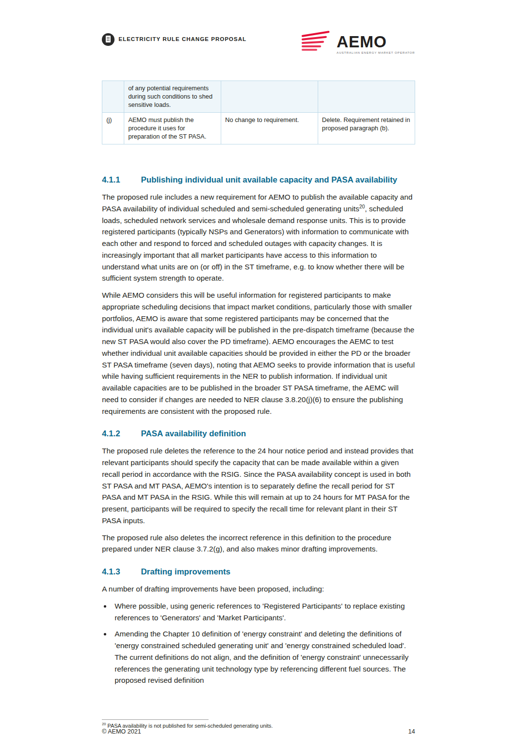Electricity Rule Change Proposal
AEMO Australian Energy Market Operator
| | of any potential requirements during such conditions to shed sensitive loads. | | |
| (j) | AEMO must publish the procedure it uses for preparation of the ST PASA. | No change to requirement. | Delete. Requirement retained in proposed paragraph (b). |
4.1.1 Publishing individual unit available capacity and PASA availability
The proposed rule includes a new requirement for AEMO to publish the available capacity and PASA availability of individual scheduled and semi-scheduled generating units20, scheduled loads, scheduled network services and wholesale demand response units. This is to provide registered participants (typically NSPs and Generators) with information to communicate with each other and respond to forced and scheduled outages with capacity changes. It is increasingly important that all market participants have access to this information to understand what units are on (or off) in the ST timeframe, e.g. to know whether there will be sufficient system strength to operate.
While AEMO considers this will be useful information for registered participants to make appropriate scheduling decisions that impact market conditions, particularly those with smaller portfolios, AEMO is aware that some registered participants may be concerned that the individual unit's available capacity will be published in the pre-dispatch timeframe (because the new ST PASA would also cover the PD timeframe). AEMO encourages the AEMC to test whether individual unit available capacities should be provided in either the PD or the broader ST PASA timeframe (seven days), noting that AEMO seeks to provide information that is useful while having sufficient requirements in the NER to publish information. If individual unit available capacities are to be published in the broader ST PASA timeframe, the AEMC will need to consider if changes are needed to NER clause 3.8.20(j)(6) to ensure the publishing requirements are consistent with the proposed rule.
4.1.2 PASA availability definition
The proposed rule deletes the reference to the 24 hour notice period and instead provides that relevant participants should specify the capacity that can be made available within a given recall period in accordance with the RSIG. Since the PASA availability concept is used in both ST PASA and MT PASA, AEMO's intention is to separately define the recall period for ST PASA and MT PASA in the RSIG. While this will remain at up to 24 hours for MT PASA for the present, participants will be required to specify the recall time for relevant plant in their ST PASA inputs.
The proposed rule also deletes the incorrect reference in this definition to the procedure prepared under NER clause 3.7.2(g), and also makes minor drafting improvements.
4.1.3 Drafting improvements
A number of drafting improvements have been proposed, including:
Where possible, using generic references to 'Registered Participants' to replace existing references to 'Generators' and 'Market Participants'.
Amending the Chapter 10 definition of 'energy constraint' and deleting the definitions of 'energy constrained scheduled generating unit' and 'energy constrained scheduled load'. The current definitions do not align, and the definition of 'energy constraint' unnecessarily references the generating unit technology type by referencing different fuel sources. The proposed revised definition
20 PASA availability is not published for semi-scheduled generating units.
© AEMO 2021
14